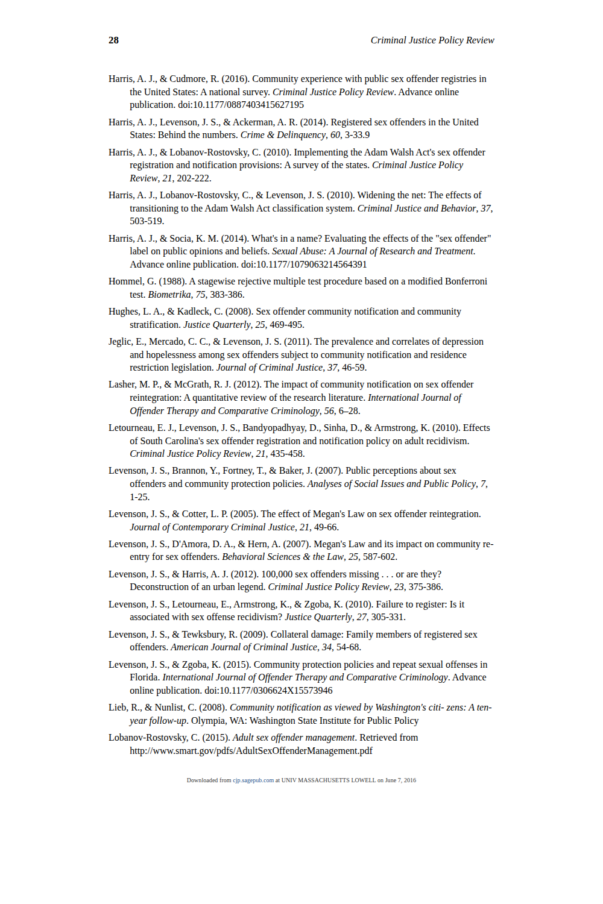28 Criminal Justice Policy Review
Harris, A. J., & Cudmore, R. (2016). Community experience with public sex offender registries in the United States: A national survey. Criminal Justice Policy Review. Advance online publication. doi:10.1177/0887403415627195
Harris, A. J., Levenson, J. S., & Ackerman, A. R. (2014). Registered sex offenders in the United States: Behind the numbers. Crime & Delinquency, 60, 3-33.9
Harris, A. J., & Lobanov-Rostovsky, C. (2010). Implementing the Adam Walsh Act's sex offender registration and notification provisions: A survey of the states. Criminal Justice Policy Review, 21, 202-222.
Harris, A. J., Lobanov-Rostovsky, C., & Levenson, J. S. (2010). Widening the net: The effects of transitioning to the Adam Walsh Act classification system. Criminal Justice and Behavior, 37, 503-519.
Harris, A. J., & Socia, K. M. (2014). What's in a name? Evaluating the effects of the "sex offender" label on public opinions and beliefs. Sexual Abuse: A Journal of Research and Treatment. Advance online publication. doi:10.1177/1079063214564391
Hommel, G. (1988). A stagewise rejective multiple test procedure based on a modified Bonferroni test. Biometrika, 75, 383-386.
Hughes, L. A., & Kadleck, C. (2008). Sex offender community notification and community stratification. Justice Quarterly, 25, 469-495.
Jeglic, E., Mercado, C. C., & Levenson, J. S. (2011). The prevalence and correlates of depression and hopelessness among sex offenders subject to community notification and residence restriction legislation. Journal of Criminal Justice, 37, 46-59.
Lasher, M. P., & McGrath, R. J. (2012). The impact of community notification on sex offender reintegration: A quantitative review of the research literature. International Journal of Offender Therapy and Comparative Criminology, 56, 6–28.
Letourneau, E. J., Levenson, J. S., Bandyopadhyay, D., Sinha, D., & Armstrong, K. (2010). Effects of South Carolina's sex offender registration and notification policy on adult recidivism. Criminal Justice Policy Review, 21, 435-458.
Levenson, J. S., Brannon, Y., Fortney, T., & Baker, J. (2007). Public perceptions about sex offenders and community protection policies. Analyses of Social Issues and Public Policy, 7, 1-25.
Levenson, J. S., & Cotter, L. P. (2005). The effect of Megan's Law on sex offender reintegration. Journal of Contemporary Criminal Justice, 21, 49-66.
Levenson, J. S., D'Amora, D. A., & Hern, A. (2007). Megan's Law and its impact on community re-entry for sex offenders. Behavioral Sciences & the Law, 25, 587-602.
Levenson, J. S., & Harris, A. J. (2012). 100,000 sex offenders missing . . . or are they? Deconstruction of an urban legend. Criminal Justice Policy Review, 23, 375-386.
Levenson, J. S., Letourneau, E., Armstrong, K., & Zgoba, K. (2010). Failure to register: Is it associated with sex offense recidivism? Justice Quarterly, 27, 305-331.
Levenson, J. S., & Tewksbury, R. (2009). Collateral damage: Family members of registered sex offenders. American Journal of Criminal Justice, 34, 54-68.
Levenson, J. S., & Zgoba, K. (2015). Community protection policies and repeat sexual offenses in Florida. International Journal of Offender Therapy and Comparative Criminology. Advance online publication. doi:10.1177/0306624X15573946
Lieb, R., & Nunlist, C. (2008). Community notification as viewed by Washington's citi- zens: A ten-year follow-up. Olympia, WA: Washington State Institute for Public Policy
Lobanov-Rostovsky, C. (2015). Adult sex offender management. Retrieved from http://www.smart.gov/pdfs/AdultSexOffenderManagement.pdf
Downloaded from cjp.sagepub.com at UNIV MASSACHUSETTS LOWELL on June 7, 2016